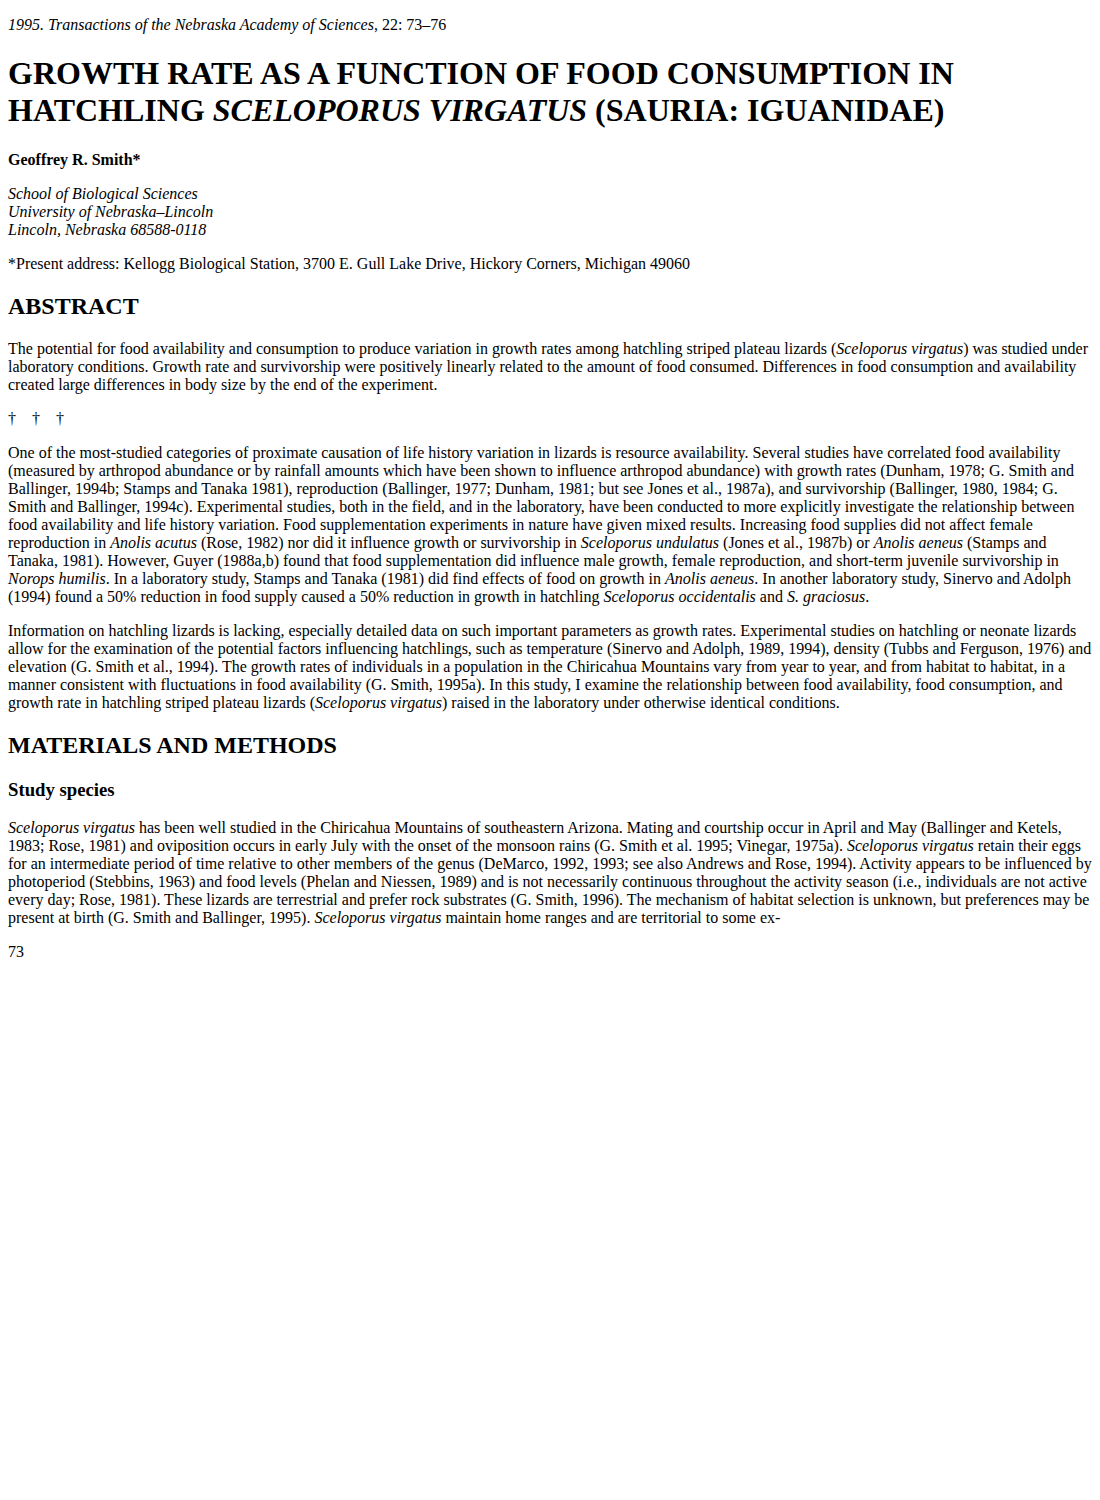1995. Transactions of the Nebraska Academy of Sciences, 22: 73–76
GROWTH RATE AS A FUNCTION OF FOOD CONSUMPTION IN HATCHLING SCELOPORUS VIRGATUS (SAURIA: IGUANIDAE)
Geoffrey R. Smith*
School of Biological Sciences
University of Nebraska–Lincoln
Lincoln, Nebraska 68588-0118
*Present address: Kellogg Biological Station, 3700 E. Gull Lake Drive, Hickory Corners, Michigan 49060
ABSTRACT
The potential for food availability and consumption to produce variation in growth rates among hatchling striped plateau lizards (Sceloporus virgatus) was studied under laboratory conditions. Growth rate and survivorship were positively linearly related to the amount of food consumed. Differences in food consumption and availability created large differences in body size by the end of the experiment.
† † †
One of the most-studied categories of proximate causation of life history variation in lizards is resource availability. Several studies have correlated food availability (measured by arthropod abundance or by rainfall amounts which have been shown to influence arthropod abundance) with growth rates (Dunham, 1978; G. Smith and Ballinger, 1994b; Stamps and Tanaka 1981), reproduction (Ballinger, 1977; Dunham, 1981; but see Jones et al., 1987a), and survivorship (Ballinger, 1980, 1984; G. Smith and Ballinger, 1994c). Experimental studies, both in the field, and in the laboratory, have been conducted to more explicitly investigate the relationship between food availability and life history variation. Food supplementation experiments in nature have given mixed results. Increasing food supplies did not affect female reproduction in Anolis acutus (Rose, 1982) nor did it influence growth or survivorship in Sceloporus undulatus (Jones et al., 1987b) or Anolis aeneus (Stamps and Tanaka, 1981). However, Guyer (1988a,b) found that food supplementation did influence male growth, female reproduction, and short-term juvenile survivorship in Norops humilis. In a laboratory study, Stamps and Tanaka (1981) did find effects of food on growth in Anolis aeneus. In another laboratory study, Sinervo and Adolph (1994) found a 50% reduction in food supply caused a 50% reduction in growth in hatchling Sceloporus occidentalis and S. graciosus.
Information on hatchling lizards is lacking, especially detailed data on such important parameters as growth rates. Experimental studies on hatchling or neonate lizards allow for the examination of the potential factors influencing hatchlings, such as temperature (Sinervo and Adolph, 1989, 1994), density (Tubbs and Ferguson, 1976) and elevation (G. Smith et al., 1994). The growth rates of individuals in a population in the Chiricahua Mountains vary from year to year, and from habitat to habitat, in a manner consistent with fluctuations in food availability (G. Smith, 1995a). In this study, I examine the relationship between food availability, food consumption, and growth rate in hatchling striped plateau lizards (Sceloporus virgatus) raised in the laboratory under otherwise identical conditions.
MATERIALS AND METHODS
Study species
Sceloporus virgatus has been well studied in the Chiricahua Mountains of southeastern Arizona. Mating and courtship occur in April and May (Ballinger and Ketels, 1983; Rose, 1981) and oviposition occurs in early July with the onset of the monsoon rains (G. Smith et al. 1995; Vinegar, 1975a). Sceloporus virgatus retain their eggs for an intermediate period of time relative to other members of the genus (DeMarco, 1992, 1993; see also Andrews and Rose, 1994). Activity appears to be influenced by photoperiod (Stebbins, 1963) and food levels (Phelan and Niessen, 1989) and is not necessarily continuous throughout the activity season (i.e., individuals are not active every day; Rose, 1981). These lizards are terrestrial and prefer rock substrates (G. Smith, 1996). The mechanism of habitat selection is unknown, but preferences may be present at birth (G. Smith and Ballinger, 1995). Sceloporus virgatus maintain home ranges and are territorial to some ex-
73